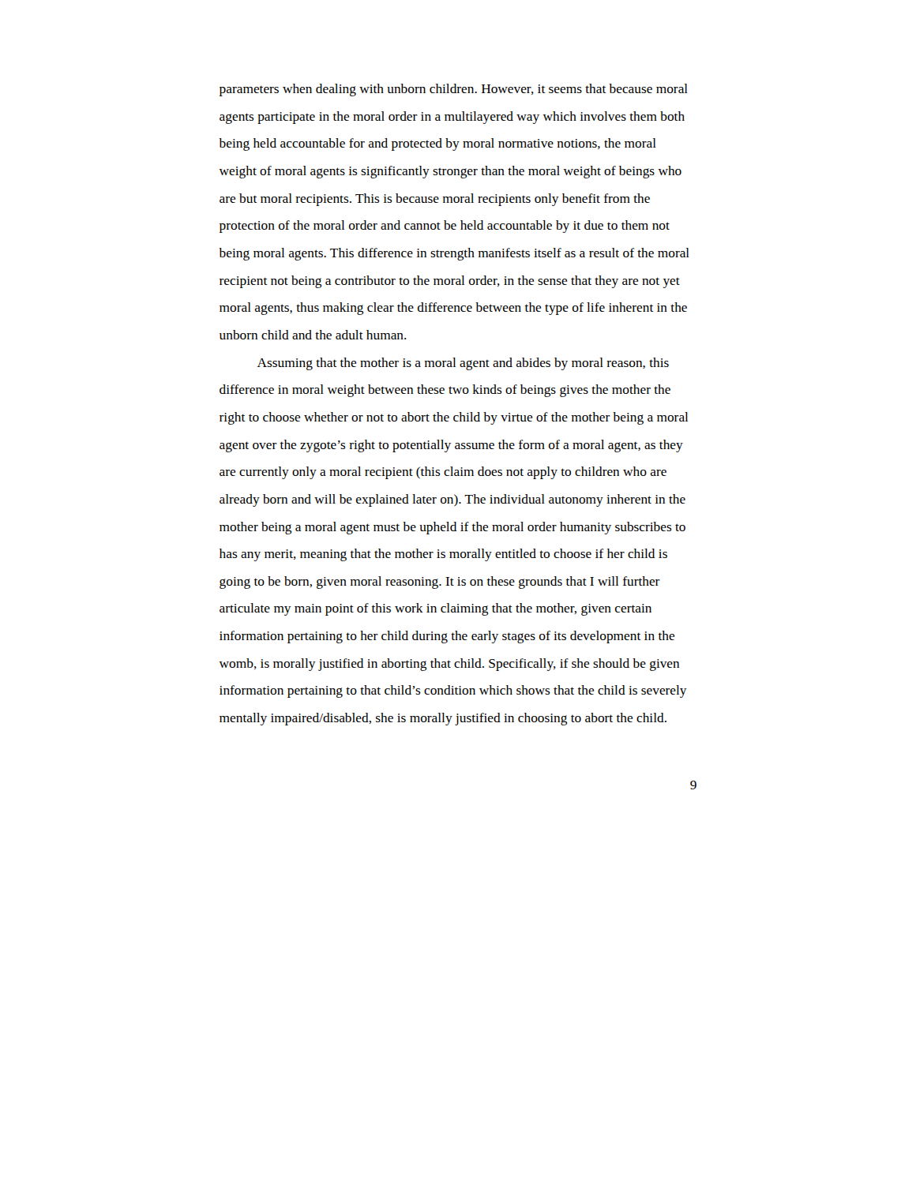parameters when dealing with unborn children. However, it seems that because moral agents participate in the moral order in a multilayered way which involves them both being held accountable for and protected by moral normative notions, the moral weight of moral agents is significantly stronger than the moral weight of beings who are but moral recipients. This is because moral recipients only benefit from the protection of the moral order and cannot be held accountable by it due to them not being moral agents. This difference in strength manifests itself as a result of the moral recipient not being a contributor to the moral order, in the sense that they are not yet moral agents, thus making clear the difference between the type of life inherent in the unborn child and the adult human.
Assuming that the mother is a moral agent and abides by moral reason, this difference in moral weight between these two kinds of beings gives the mother the right to choose whether or not to abort the child by virtue of the mother being a moral agent over the zygote’s right to potentially assume the form of a moral agent, as they are currently only a moral recipient (this claim does not apply to children who are already born and will be explained later on). The individual autonomy inherent in the mother being a moral agent must be upheld if the moral order humanity subscribes to has any merit, meaning that the mother is morally entitled to choose if her child is going to be born, given moral reasoning. It is on these grounds that I will further articulate my main point of this work in claiming that the mother, given certain information pertaining to her child during the early stages of its development in the womb, is morally justified in aborting that child. Specifically, if she should be given information pertaining to that child’s condition which shows that the child is severely mentally impaired/disabled, she is morally justified in choosing to abort the child.
9